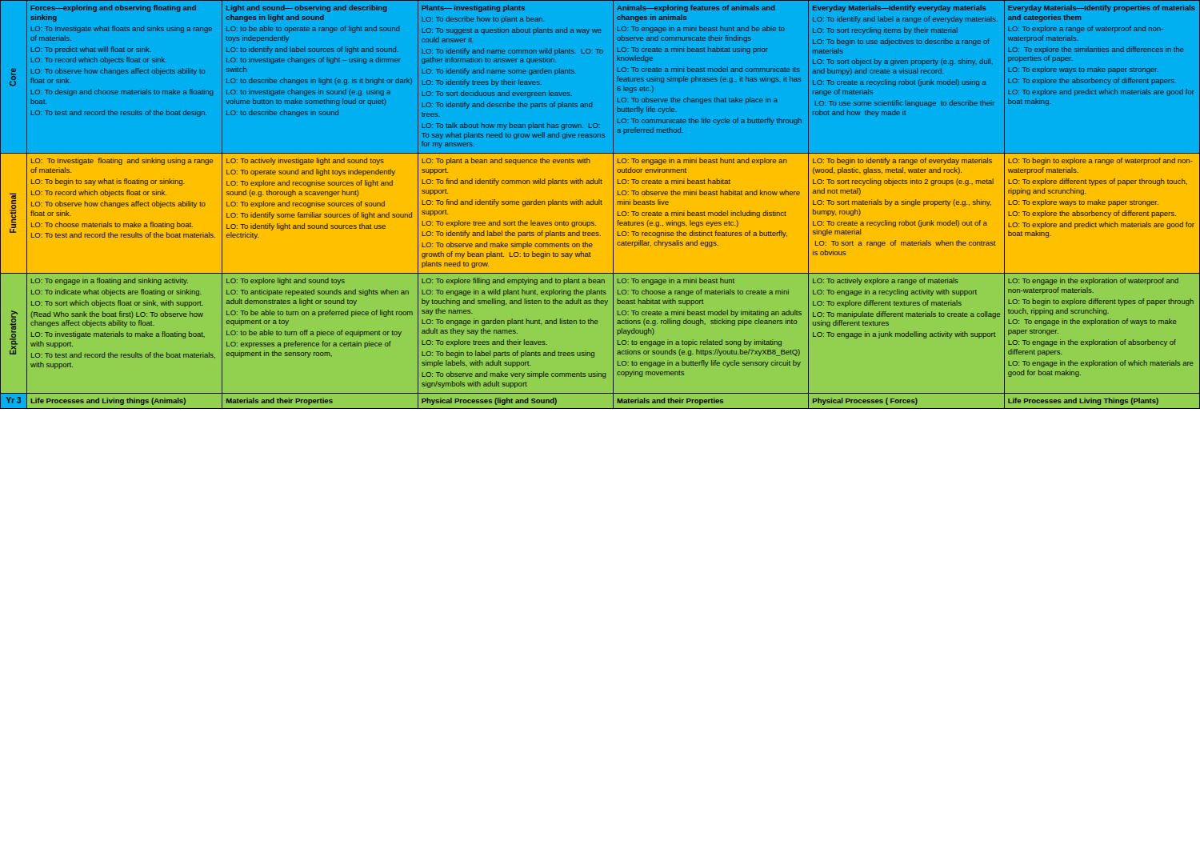| Core | Forces—exploring and observing floating and sinking LO: To Investigate what floats and sinks using a range of materials. LO: To predict what will float or sink. LO: To record which objects float or sink. LO: To observe how changes affect objects ability to float or sink. LO: To design and choose materials to make a floating boat. LO: To test and record the results of the boat design. | Light and sound— observing and describing changes in light and sound LO: to be able to operate a range of light and sound toys independently LO: to identify and label sources of light and sound. LO: to investigate changes of light – using a dimmer switch LO: to describe changes in light (e.g. is it bright or dark) LO: to investigate changes in sound (e.g. using a volume button to make something loud or quiet) LO: to describe changes in sound | Plants— investigating plants LO: To describe how to plant a bean. LO: To suggest a question about plants and a way we could answer it. LO: To identify and name common wild plants. LO: To gather information to answer a question. LO: To identify and name some garden plants. LO: To identify trees by their leaves. LO: To sort deciduous and evergreen leaves. LO: To identify and describe the parts of plants and trees. LO: To talk about how my bean plant has grown. LO: To say what plants need to grow well and give reasons for my answers. | Animals—exploring features of animals and changes in animals LO: To engage in a mini beast hunt and be able to observe and communicate their findings LO: To create a mini beast habitat using prior knowledge LO: To create a mini beast model and communicate its features using simple phrases (e.g., it has wings, it has 6 legs etc.) LO: To observe the changes that take place in a butterfly life cycle. LO: To communicate the life cycle of a butterfly through a preferred method. | Everyday Materials—Identify everyday materials LO: To identify and label a range of everyday materials. LO: To sort recycling items by their material LO: To begin to use adjectives to describe a range of materials LO: To sort object by a given property (e.g. shiny, dull, and bumpy) and create a visual record. LO: To create a recycling robot (junk model) using a range of materials LO: To use some scientific language to describe their robot and how they made it | Everyday Materials—Identify properties of materials and categories them LO: To explore a range of waterproof and non-waterproof materials. LO: To explore the similarities and differences in the properties of paper. LO: To explore ways to make paper stronger. LO: To explore the absorbency of different papers. LO: To explore and predict which materials are good for boat making. |
| Functional | LO: To Investigate floating and sinking using a range of materials. LO: To begin to say what is floating or sinking. LO: To record which objects float or sink. LO: To observe how changes affect objects ability to float or sink. LO: To choose materials to make a floating boat. LO: To test and record the results of the boat materials. | LO: To actively investigate light and sound toys LO: To operate sound and light toys independently LO: To explore and recognise sources of light and sound (e.g. thorough a scavenger hunt) LO: To explore and recognise sources of sound LO: To identify some familiar sources of light and sound LO: To identify light and sound sources that use electricity. | LO: To plant a bean and sequence the events with support. LO: To find and identify common wild plants with adult support. LO: To find and identify some garden plants with adult support. LO: To explore tree and sort the leaves onto groups. LO: To identify and label the parts of plants and trees. LO: To observe and make simple comments on the growth of my bean plant. LO: to begin to say what plants need to grow. | LO: To engage in a mini beast hunt and explore an outdoor environment LO: To create a mini beast habitat LO: To observe the mini beast habitat and know where mini beasts live LO: To create a mini beast model including distinct features (e.g., wings, legs eyes etc.) LO: To recognise the distinct features of a butterfly, caterpillar, chrysalis and eggs. | LO: To begin to identify a range of everyday materials (wood, plastic, glass, metal, water and rock). LO: To sort recycling objects into 2 groups (e.g., metal and not metal) LO: To sort materials by a single property (e.g., shiny, bumpy, rough) LO: To create a recycling robot (junk model) out of a single material LO: To sort a range of materials when the contrast is obvious | LO: To begin to explore a range of waterproof and non-waterproof materials. LO: To explore different types of paper through touch, ripping and scrunching. LO: To explore ways to make paper stronger. LO: To explore the absorbency of different papers. LO: To explore and predict which materials are good for boat making. |
| Exploratory | LO: To engage in a floating and sinking activity. LO: To indicate what objects are floating or sinking. LO: To sort which objects float or sink, with support. (Read Who sank the boat first) LO: To observe how changes affect objects ability to float. LO: To investigate materials to make a floating boat, with support. LO: To test and record the results of the boat materials, with support. | LO: To explore light and sound toys LO: To anticipate repeated sounds and sights when an adult demonstrates a light or sound toy LO: To be able to turn on a preferred piece of light room equipment or a toy LO: to be able to turn off a piece of equipment or toy LO: expresses a preference for a certain piece of equipment in the sensory room, | LO: To explore filling and emptying and to plant a bean LO: To engage in a wild plant hunt, exploring the plants by touching and smelling, and listen to the adult as they say the names. LO: To engage in garden plant hunt, and listen to the adult as they say the names. LO: To explore trees and their leaves. LO: To begin to label parts of plants and trees using simple labels, with adult support. LO: To observe and make very simple comments using sign/symbols with adult support | LO: To engage in a mini beast hunt LO: To choose a range of materials to create a mini beast habitat with support LO: To create a mini beast model by imitating an adults actions (e.g. rolling dough, sticking pipe cleaners into playdough) LO: to engage in a topic related song by imitating actions or sounds (e.g. https://youtu.be/7xyXB8_BetQ) LO: to engage in a butterfly life cycle sensory circuit by copying movements | LO: To actively explore a range of materials LO: To engage in a recycling activity with support LO: To explore different textures of materials LO: To manipulate different materials to create a collage using different textures LO: To engage in a junk modelling activity with support | LO: To engage in the exploration of waterproof and non-waterproof materials. LO: To begin to explore different types of paper through touch, ripping and scrunching. LO: To engage in the exploration of ways to make paper stronger. LO: To engage in the exploration of absorbency of different papers. LO: To engage in the exploration of which materials are good for boat making. |
| Yr 3 | Life Processes and Living things (Animals) | Materials and their Properties | Physical Processes (light and Sound) | Materials and their Properties | Physical Processes ( Forces) | Life Processes and Living Things (Plants) |